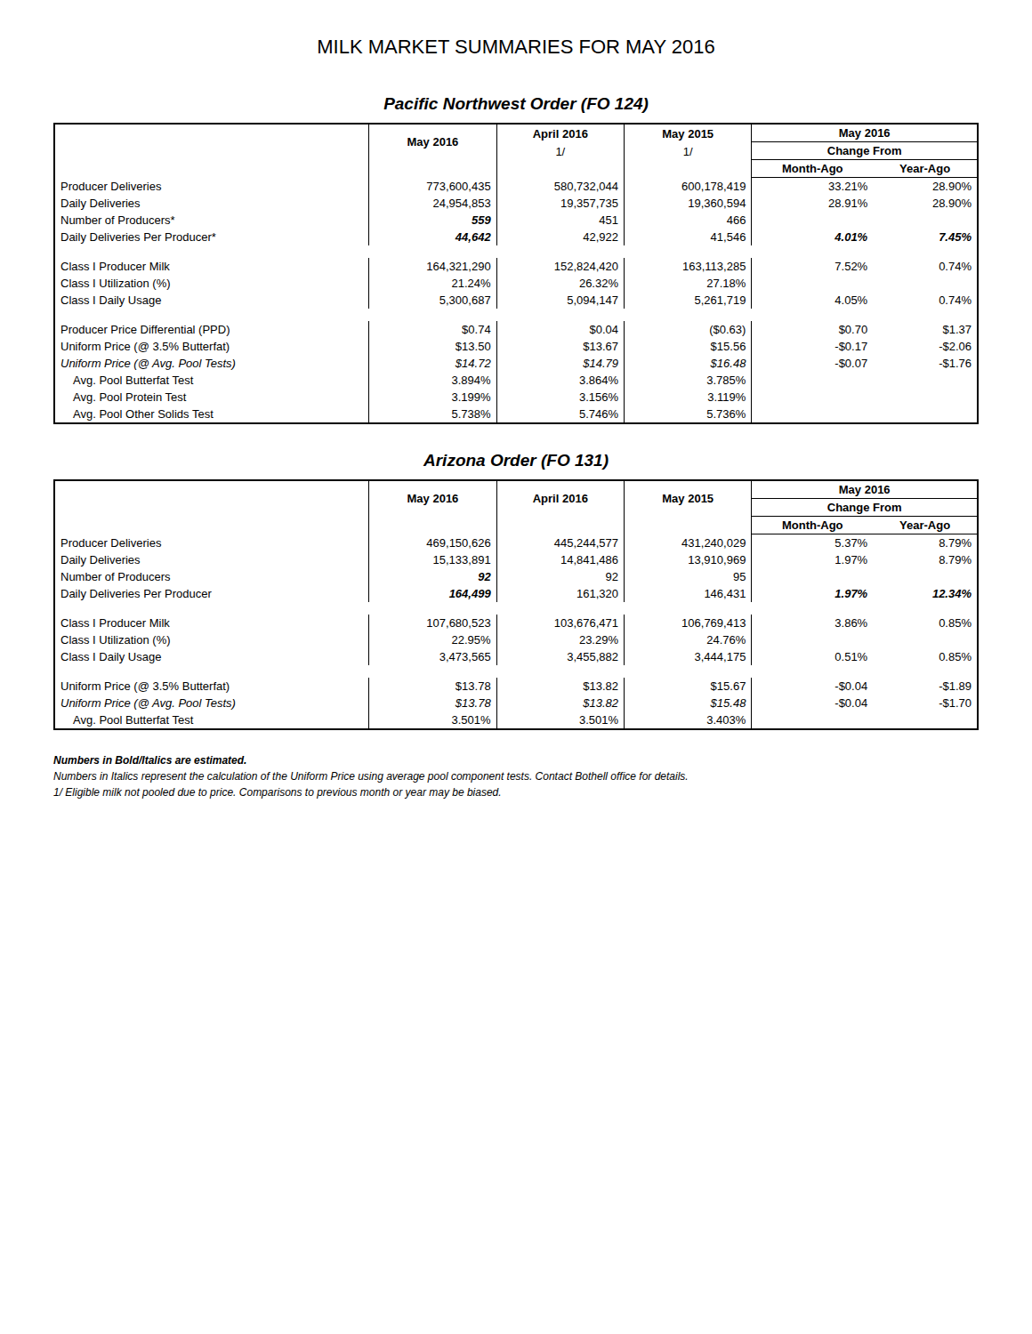MILK MARKET SUMMARIES FOR MAY 2016
Pacific Northwest Order (FO 124)
| | May 2016 | April 2016 | May 2015 | May 2016 |
| 1/ | 1/ | Change From |
| | | | Month-Ago | Year-Ago |
| Producer Deliveries | 773,600,435 | 580,732,044 | 600,178,419 | 33.21% | 28.90% |
| Daily Deliveries | 24,954,853 | 19,357,735 | 19,360,594 | 28.91% | 28.90% |
| Number of Producers* | 559 | 451 | 466 | | |
| Daily Deliveries Per Producer* | 44,642 | 42,922 | 41,546 | 4.01% | 7.45% |
| Class I Producer Milk | 164,321,290 | 152,824,420 | 163,113,285 | 7.52% | 0.74% |
| Class I Utilization (%) | 21.24% | 26.32% | 27.18% | | |
| Class I Daily Usage | 5,300,687 | 5,094,147 | 5,261,719 | 4.05% | 0.74% |
| Producer Price Differential (PPD) | $0.74 | $0.04 | ($0.63) | $0.70 | $1.37 |
| Uniform Price (@ 3.5% Butterfat) | $13.50 | $13.67 | $15.56 | -$0.17 | -$2.06 |
| Uniform Price (@ Avg. Pool Tests) | $14.72 | $14.79 | $16.48 | -$0.07 | -$1.76 |
| Avg. Pool Butterfat Test | 3.894% | 3.864% | 3.785% | | |
| Avg. Pool Protein Test | 3.199% | 3.156% | 3.119% | | |
| Avg. Pool Other Solids Test | 5.738% | 5.746% | 5.736% | | |
Arizona Order (FO 131)
| | May 2016 | April 2016 | May 2015 | May 2016 |
| Change From |
| | | | | Month-Ago | Year-Ago |
| Producer Deliveries | 469,150,626 | 445,244,577 | 431,240,029 | 5.37% | 8.79% |
| Daily Deliveries | 15,133,891 | 14,841,486 | 13,910,969 | 1.97% | 8.79% |
| Number of Producers | 92 | 92 | 95 | | |
| Daily Deliveries Per Producer | 164,499 | 161,320 | 146,431 | 1.97% | 12.34% |
| Class I Producer Milk | 107,680,523 | 103,676,471 | 106,769,413 | 3.86% | 0.85% |
| Class I Utilization (%) | 22.95% | 23.29% | 24.76% | | |
| Class I Daily Usage | 3,473,565 | 3,455,882 | 3,444,175 | 0.51% | 0.85% |
| Uniform Price (@ 3.5% Butterfat) | $13.78 | $13.82 | $15.67 | -$0.04 | -$1.89 |
| Uniform Price (@ Avg. Pool Tests) | $13.78 | $13.82 | $15.48 | -$0.04 | -$1.70 |
| Avg. Pool Butterfat Test | 3.501% | 3.501% | 3.403% | | |
Numbers in Bold/Italics are estimated.
Numbers in Italics represent the calculation of the Uniform Price using average pool component tests. Contact Bothell office for details.
1/ Eligible milk not pooled due to price. Comparisons to previous month or year may be biased.